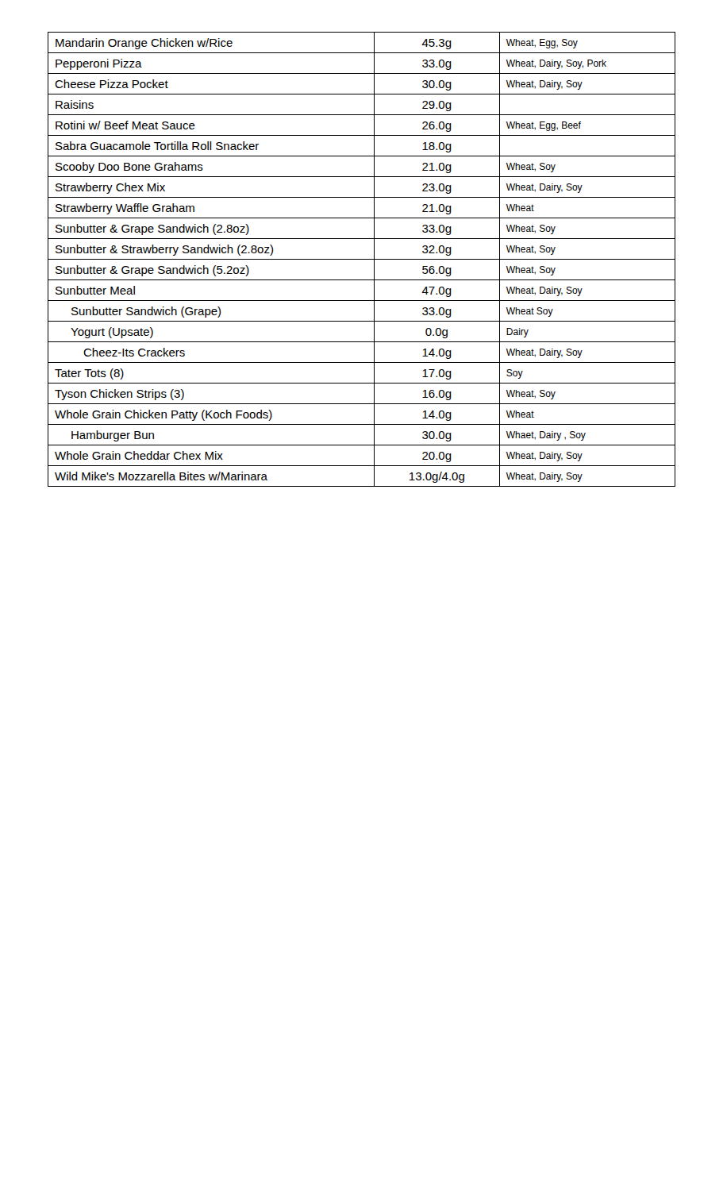| Mandarin Orange Chicken w/Rice | 45.3g | Wheat, Egg, Soy |
| Pepperoni Pizza | 33.0g | Wheat, Dairy, Soy, Pork |
| Cheese Pizza Pocket | 30.0g | Wheat, Dairy, Soy |
| Raisins | 29.0g | |
| Rotini w/ Beef Meat Sauce | 26.0g | Wheat, Egg, Beef |
| Sabra Guacamole Tortilla Roll Snacker | 18.0g | |
| Scooby Doo Bone Grahams | 21.0g | Wheat, Soy |
| Strawberry Chex Mix | 23.0g | Wheat, Dairy, Soy |
| Strawberry Waffle Graham | 21.0g | Wheat |
| Sunbutter & Grape Sandwich (2.8oz) | 33.0g | Wheat, Soy |
| Sunbutter & Strawberry Sandwich (2.8oz) | 32.0g | Wheat, Soy |
| Sunbutter & Grape Sandwich (5.2oz) | 56.0g | Wheat, Soy |
| Sunbutter Meal | 47.0g | Wheat, Dairy, Soy |
| Sunbutter Sandwich (Grape) | 33.0g | Wheat Soy |
| Yogurt (Upsate) | 0.0g | Dairy |
| Cheez-Its Crackers | 14.0g | Wheat, Dairy, Soy |
| Tater Tots (8) | 17.0g | Soy |
| Tyson Chicken Strips (3) | 16.0g | Wheat, Soy |
| Whole Grain Chicken Patty (Koch Foods) | 14.0g | Wheat |
| Hamburger Bun | 30.0g | Whaet, Dairy , Soy |
| Whole Grain Cheddar Chex Mix | 20.0g | Wheat, Dairy, Soy |
| Wild Mike's Mozzarella Bites w/Marinara | 13.0g/4.0g | Wheat, Dairy, Soy |